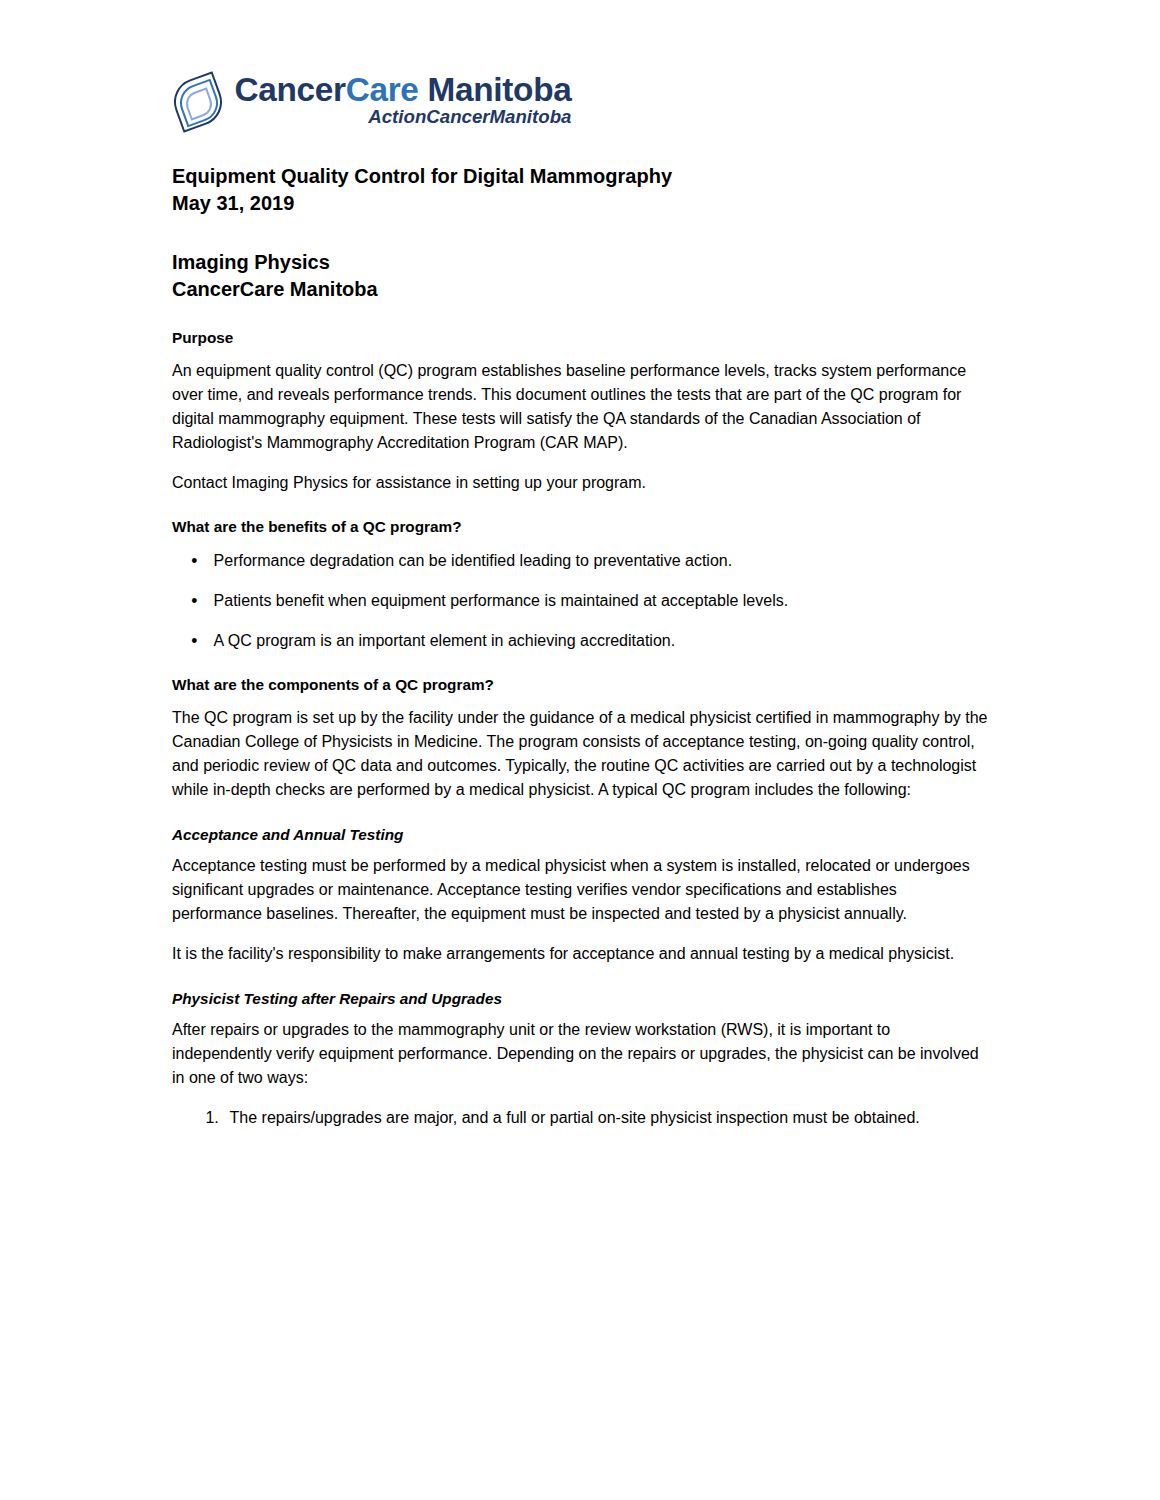CancerCare Manitoba
ActionCancerManitoba
Equipment Quality Control for Digital Mammography May 31, 2019
Imaging Physics
CancerCare Manitoba
Purpose
An equipment quality control (QC) program establishes baseline performance levels, tracks system performance over time, and reveals performance trends. This document outlines the tests that are part of the QC program for digital mammography equipment. These tests will satisfy the QA standards of the Canadian Association of Radiologist's Mammography Accreditation Program (CAR MAP).
Contact Imaging Physics for assistance in setting up your program.
What are the benefits of a QC program?
Performance degradation can be identified leading to preventative action.
Patients benefit when equipment performance is maintained at acceptable levels.
A QC program is an important element in achieving accreditation.
What are the components of a QC program?
The QC program is set up by the facility under the guidance of a medical physicist certified in mammography by the Canadian College of Physicists in Medicine. The program consists of acceptance testing, on-going quality control, and periodic review of QC data and outcomes. Typically, the routine QC activities are carried out by a technologist while in-depth checks are performed by a medical physicist. A typical QC program includes the following:
Acceptance and Annual Testing
Acceptance testing must be performed by a medical physicist when a system is installed, relocated or undergoes significant upgrades or maintenance. Acceptance testing verifies vendor specifications and establishes performance baselines. Thereafter, the equipment must be inspected and tested by a physicist annually.
It is the facility's responsibility to make arrangements for acceptance and annual testing by a medical physicist.
Physicist Testing after Repairs and Upgrades
After repairs or upgrades to the mammography unit or the review workstation (RWS), it is important to independently verify equipment performance. Depending on the repairs or upgrades, the physicist can be involved in one of two ways:
The repairs/upgrades are major, and a full or partial on-site physicist inspection must be obtained.